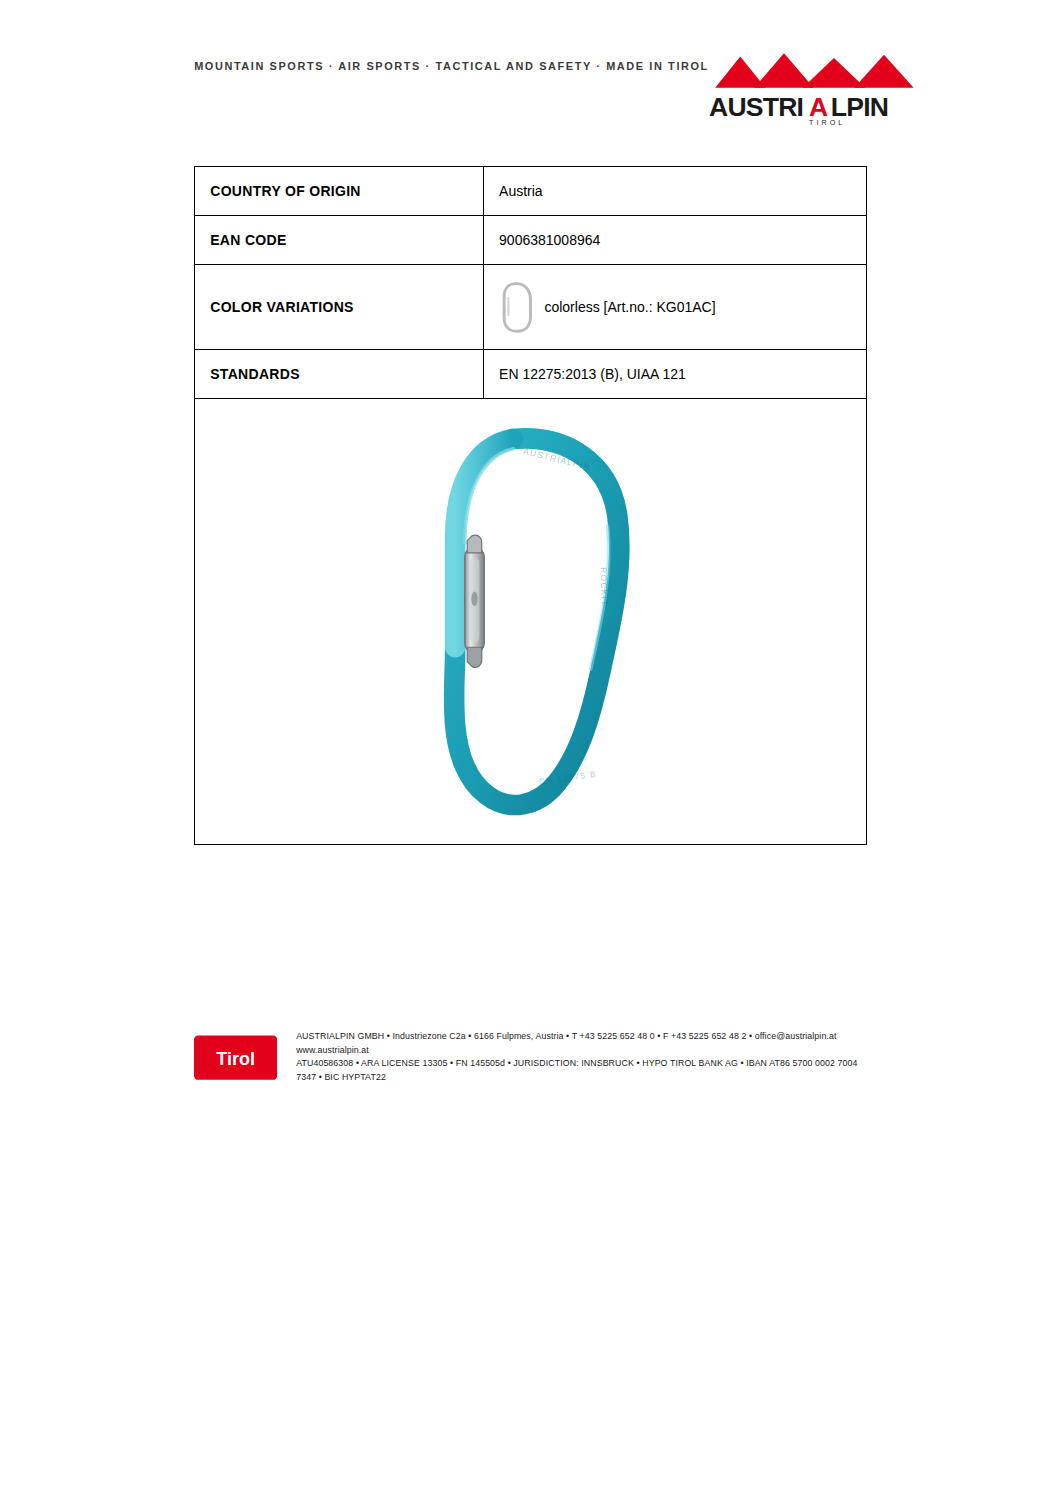MOUNTAIN SPORTS · AIR SPORTS · TACTICAL AND SAFETY · MADE IN TIROL
AUSTRI A LPIN TIROL
| COUNTRY OF ORIGIN | Austria |
| EAN CODE | 9006381008964 |
| COLOR VARIATIONS | colorless [Art.no.: KG01AC] |
| STANDARDS | EN 12275:2013 (B), UIAA 121 |
AUSTRIALPIN ROCKIT EN 12275 B
Tirol
AUSTRIALPIN GMBH • Industriezone C2a • 6166 Fulpmes, Austria • T +43 5225 652 48 0 • F +43 5225 652 48 2 • office@austrialpin.at www.austrialpin.at
ATU40586308 • ARA LICENSE 13305 • FN 145505d • JURISDICTION: INNSBRUCK • HYPO TIROL BANK AG • IBAN AT86 5700 0002 7004 7347 • BIC HYPTAT22